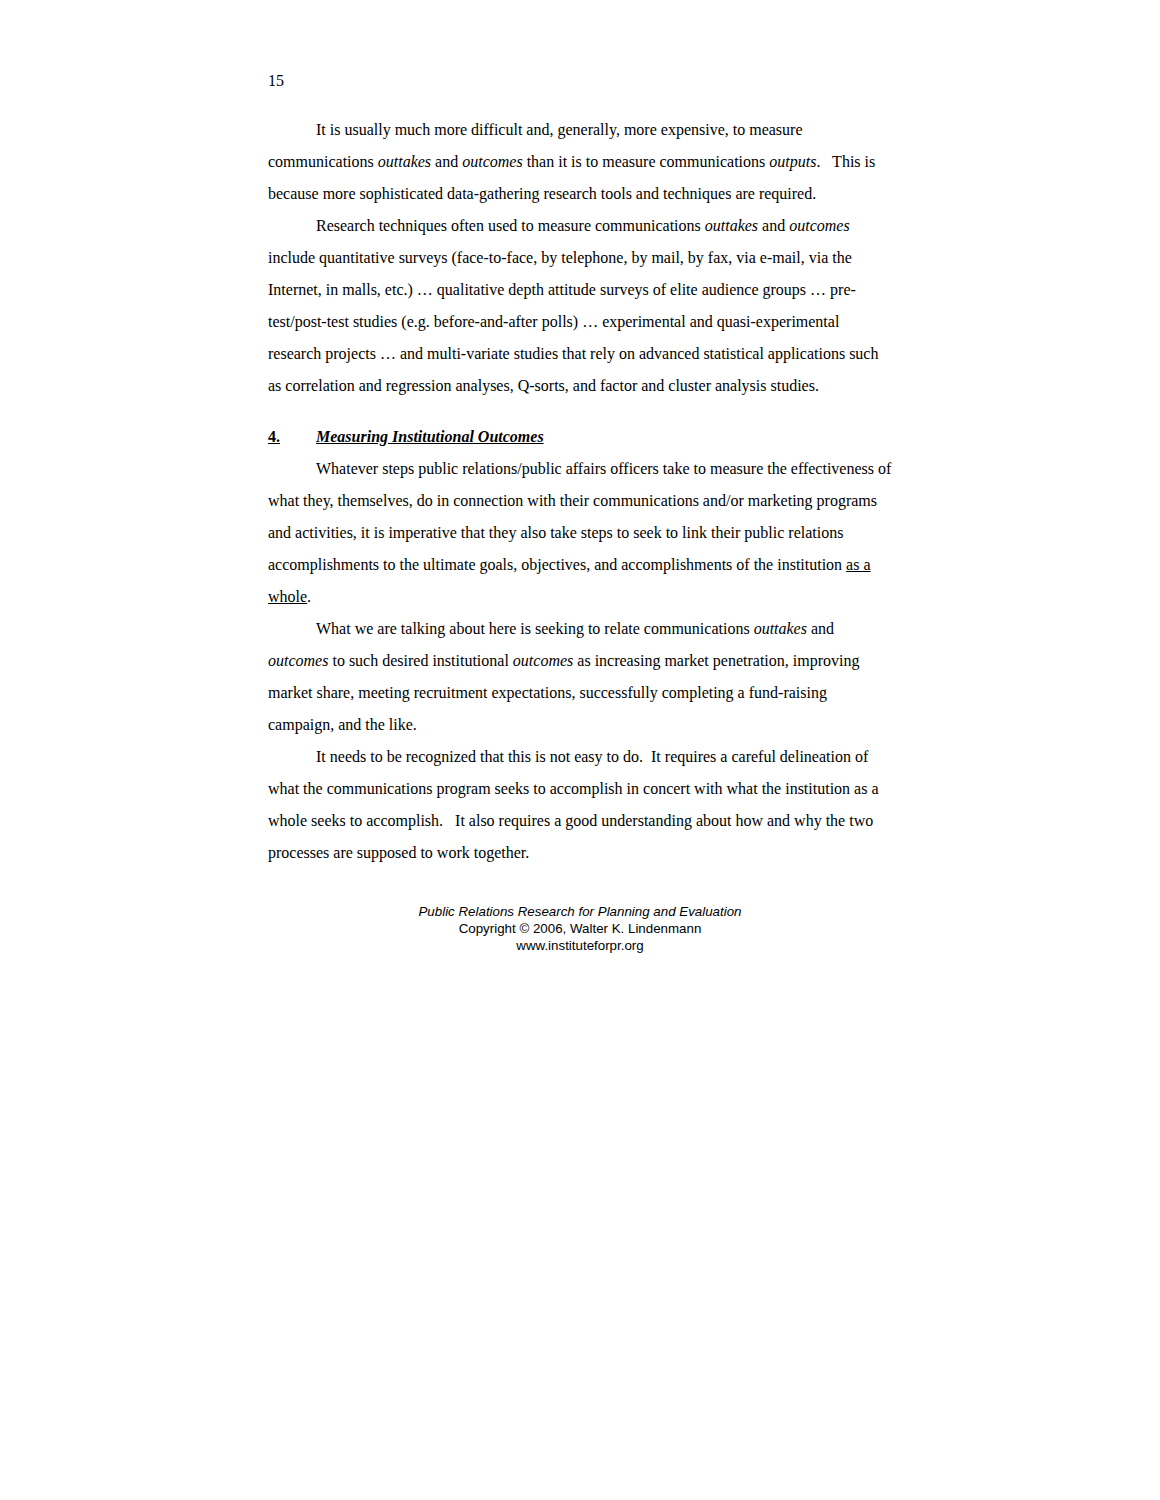15
It is usually much more difficult and, generally, more expensive, to measure communications outtakes and outcomes than it is to measure communications outputs. This is because more sophisticated data-gathering research tools and techniques are required.
Research techniques often used to measure communications outtakes and outcomes include quantitative surveys (face-to-face, by telephone, by mail, by fax, via e-mail, via the Internet, in malls, etc.) … qualitative depth attitude surveys of elite audience groups … pre-test/post-test studies (e.g. before-and-after polls) … experimental and quasi-experimental research projects … and multi-variate studies that rely on advanced statistical applications such as correlation and regression analyses, Q-sorts, and factor and cluster analysis studies.
4. Measuring Institutional Outcomes
Whatever steps public relations/public affairs officers take to measure the effectiveness of what they, themselves, do in connection with their communications and/or marketing programs and activities, it is imperative that they also take steps to seek to link their public relations accomplishments to the ultimate goals, objectives, and accomplishments of the institution as a whole.
What we are talking about here is seeking to relate communications outtakes and outcomes to such desired institutional outcomes as increasing market penetration, improving market share, meeting recruitment expectations, successfully completing a fund-raising campaign, and the like.
It needs to be recognized that this is not easy to do. It requires a careful delineation of what the communications program seeks to accomplish in concert with what the institution as a whole seeks to accomplish. It also requires a good understanding about how and why the two processes are supposed to work together.
Public Relations Research for Planning and Evaluation
Copyright © 2006, Walter K. Lindenmann
www.instituteforpr.org